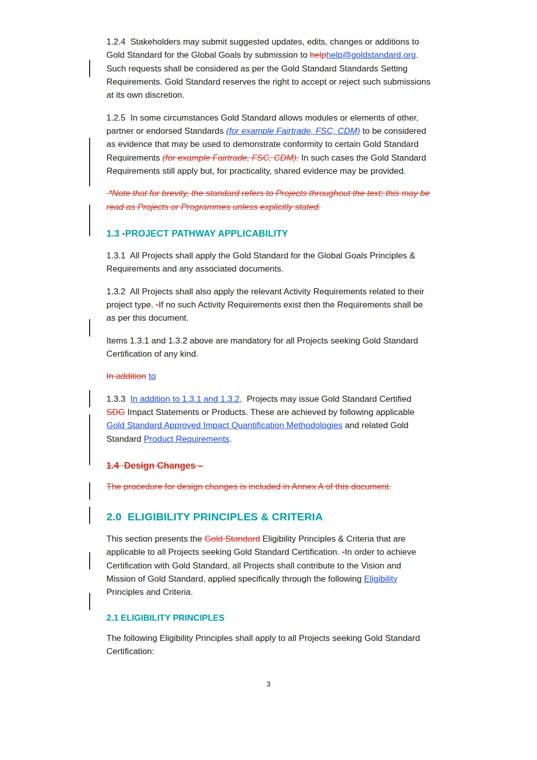1.2.4 Stakeholders may submit suggested updates, edits, changes or additions to Gold Standard for the Global Goals by submission to help help@goldstandard.org. Such requests shall be considered as per the Gold Standard Standards Setting Requirements. Gold Standard reserves the right to accept or reject such submissions at its own discretion.
1.2.5 In some circumstances Gold Standard allows modules or elements of other, partner or endorsed Standards (for example Fairtrade, FSC, CDM) to be considered as evidence that may be used to demonstrate conformity to certain Gold Standard Requirements (for example Fairtrade, FSC, CDM). In such cases the Gold Standard Requirements still apply but, for practicality, shared evidence may be provided.
*Note that for brevity, the standard refers to Projects throughout the text; this may be read as Projects or Programmes unless explicitly stated.
1.3 -PROJECT PATHWAY APPLICABILITY
1.3.1 All Projects shall apply the Gold Standard for the Global Goals Principles & Requirements and any associated documents.
1.3.2 All Projects shall also apply the relevant Activity Requirements related to their project type. -If no such Activity Requirements exist then the Requirements shall be as per this document.
Items 1.3.1 and 1.3.2 above are mandatory for all Projects seeking Gold Standard Certification of any kind.
In addition to
1.3.3 In addition to 1.3.1 and 1.3.2, Projects may issue Gold Standard Certified SDG Impact Statements or Products. These are achieved by following applicable Gold Standard Approved Impact Quantification Methodologies and related Gold Standard Product Requirements.
1.4 Design Changes –
The procedure for design changes is included in Annex A of this document.
2.0 ELIGIBILITY PRINCIPLES & CRITERIA
This section presents the Gold Standard Eligibility Principles & Criteria that are applicable to all Projects seeking Gold Standard Certification. -In order to achieve Certification with Gold Standard, all Projects shall contribute to the Vision and Mission of Gold Standard, applied specifically through the following Eligibility Principles and Criteria.
2.1 ELIGIBILITY PRINCIPLES
The following Eligibility Principles shall apply to all Projects seeking Gold Standard Certification:
3